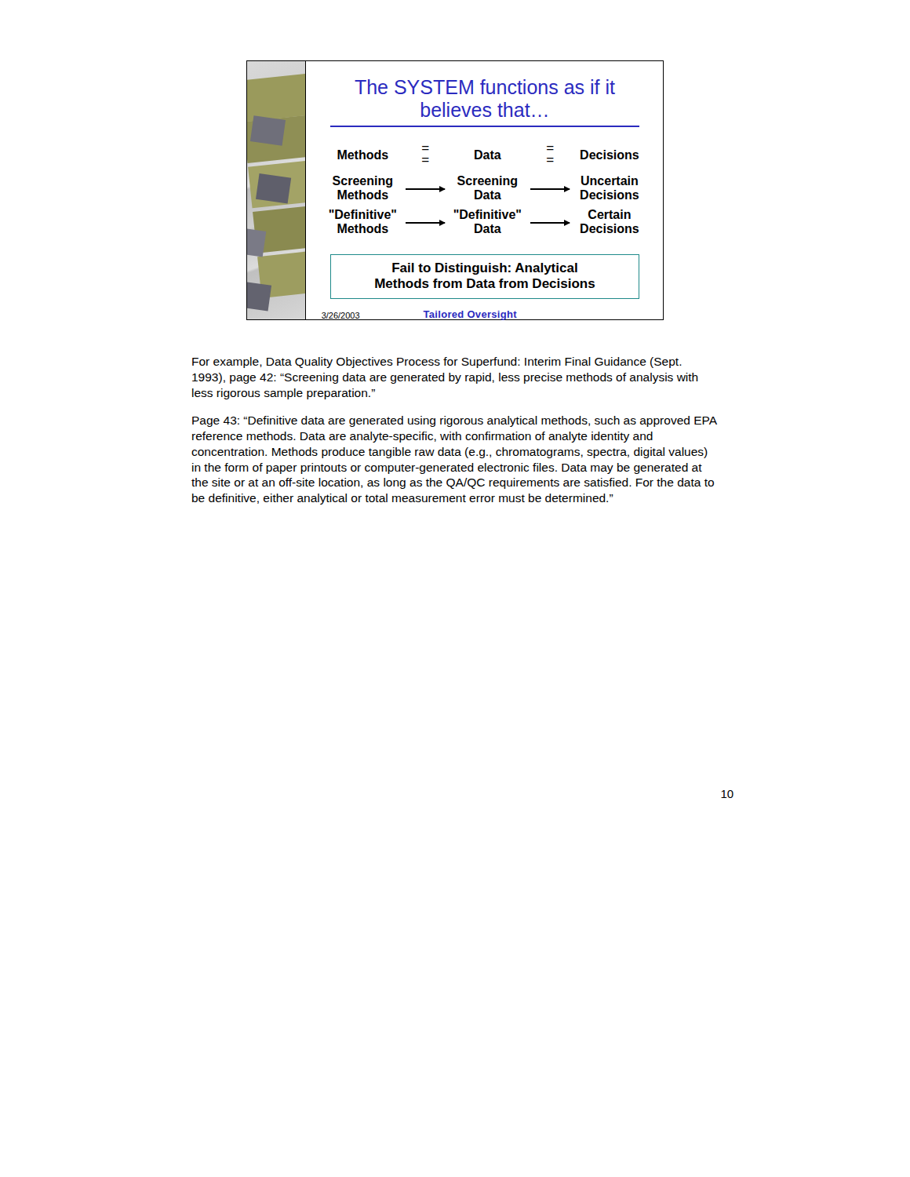The SYSTEM functions as if it
believes that…
| Methods | = = | Data | = = | Decisions |
| Screening Methods | | Screening Data | | Uncertain Decisions |
| "Definitive" Methods | | "Definitive" Data | | Certain Decisions |
Fail to Distinguish: Analytical
Methods from Data from Decisions
3/26/2003
Tailored Oversight
For example, Data Quality Objectives Process for Superfund: Interim Final Guidance (Sept. 1993), page 42: “Screening data are generated by rapid, less precise methods of analysis with less rigorous sample preparation.”
Page 43: “Definitive data are generated using rigorous analytical methods, such as approved EPA reference methods. Data are analyte-specific, with confirmation of analyte identity and concentration. Methods produce tangible raw data (e.g., chromatograms, spectra, digital values) in the form of paper printouts or computer-generated electronic files. Data may be generated at the site or at an off-site location, as long as the QA/QC requirements are satisfied. For the data to be definitive, either analytical or total measurement error must be determined.”
10